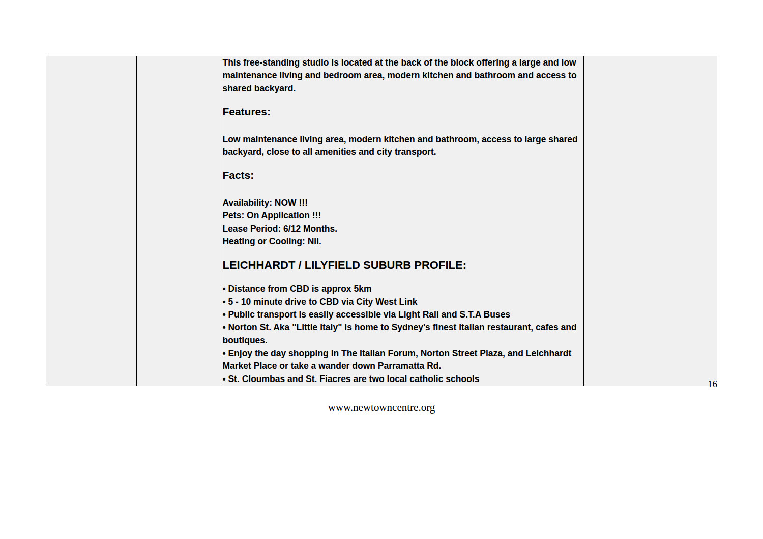| | | This free-standing studio is located at the back of the block offering a large and low maintenance living and bedroom area, modern kitchen and bathroom and access to shared backyard. Features: Low maintenance living area, modern kitchen and bathroom, access to large shared backyard, close to all amenities and city transport. Facts: Availability: NOW !!! Pets: On Application !!! Lease Period: 6/12 Months. Heating or Cooling: Nil. LEICHHARDT / LILYFIELD SUBURB PROFILE: • Distance from CBD is approx 5km • 5 - 10 minute drive to CBD via City West Link • Public transport is easily accessible via Light Rail and S.T.A Buses • Norton St. Aka "Little Italy" is home to Sydney's finest Italian restaurant, cafes and boutiques. • Enjoy the day shopping in The Italian Forum, Norton Street Plaza, and Leichhardt Market Place or take a wander down Parramatta Rd. • St. Cloumbas and St. Fiacres are two local catholic schools | |
16
www.newtowncentre.org